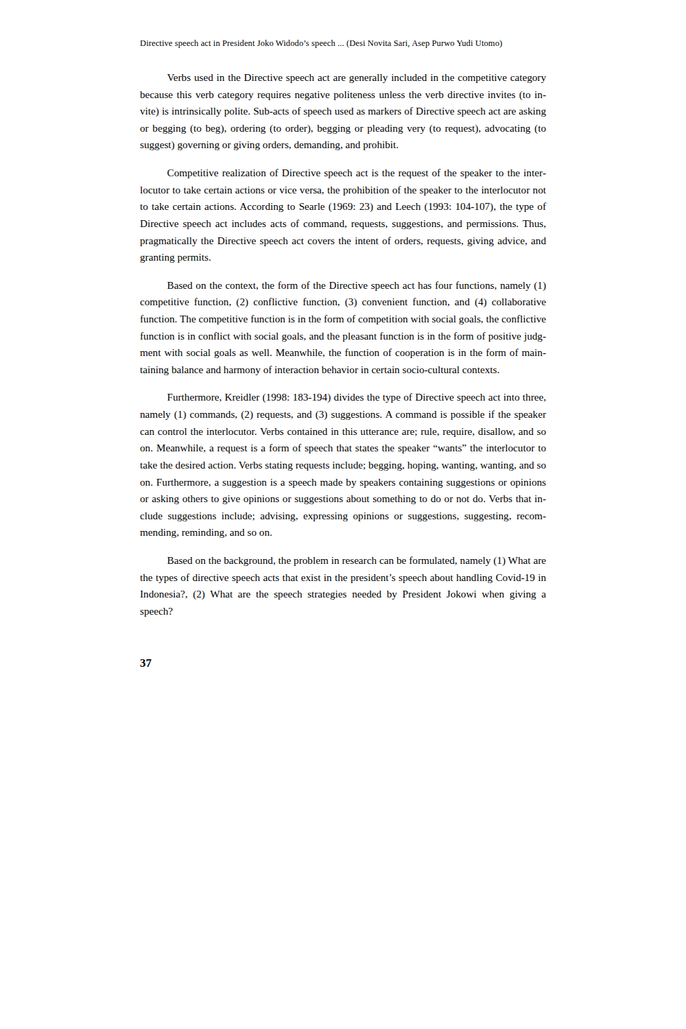Directive speech act in President Joko Widodo’s speech ... (Desi Novita Sari, Asep Purwo Yudi Utomo)
Verbs used in the Directive speech act are generally included in the competitive category because this verb category requires negative politeness unless the verb directive invites (to invite) is intrinsically polite. Sub-acts of speech used as markers of Directive speech act are asking or begging (to beg), ordering (to order), begging or pleading very (to request), advocating (to suggest) governing or giving orders, demanding, and prohibit.
Competitive realization of Directive speech act is the request of the speaker to the interlocutor to take certain actions or vice versa, the prohibition of the speaker to the interlocutor not to take certain actions. According to Searle (1969: 23) and Leech (1993: 104-107), the type of Directive speech act includes acts of command, requests, suggestions, and permissions. Thus, pragmatically the Directive speech act covers the intent of orders, requests, giving advice, and granting permits.
Based on the context, the form of the Directive speech act has four functions, namely (1) competitive function, (2) conflictive function, (3) convenient function, and (4) collaborative function. The competitive function is in the form of competition with social goals, the conflictive function is in conflict with social goals, and the pleasant function is in the form of positive judgment with social goals as well. Meanwhile, the function of cooperation is in the form of maintaining balance and harmony of interaction behavior in certain socio-cultural contexts.
Furthermore, Kreidler (1998: 183-194) divides the type of Directive speech act into three, namely (1) commands, (2) requests, and (3) suggestions. A command is possible if the speaker can control the interlocutor. Verbs contained in this utterance are; rule, require, disallow, and so on. Meanwhile, a request is a form of speech that states the speaker “wants” the interlocutor to take the desired action. Verbs stating requests include; begging, hoping, wanting, wanting, and so on. Furthermore, a suggestion is a speech made by speakers containing suggestions or opinions or asking others to give opinions or suggestions about something to do or not do. Verbs that include suggestions include; advising, expressing opinions or suggestions, suggesting, recommending, reminding, and so on.
Based on the background, the problem in research can be formulated, namely (1) What are the types of directive speech acts that exist in the president’s speech about handling Covid-19 in Indonesia?, (2) What are the speech strategies needed by President Jokowi when giving a speech?
37